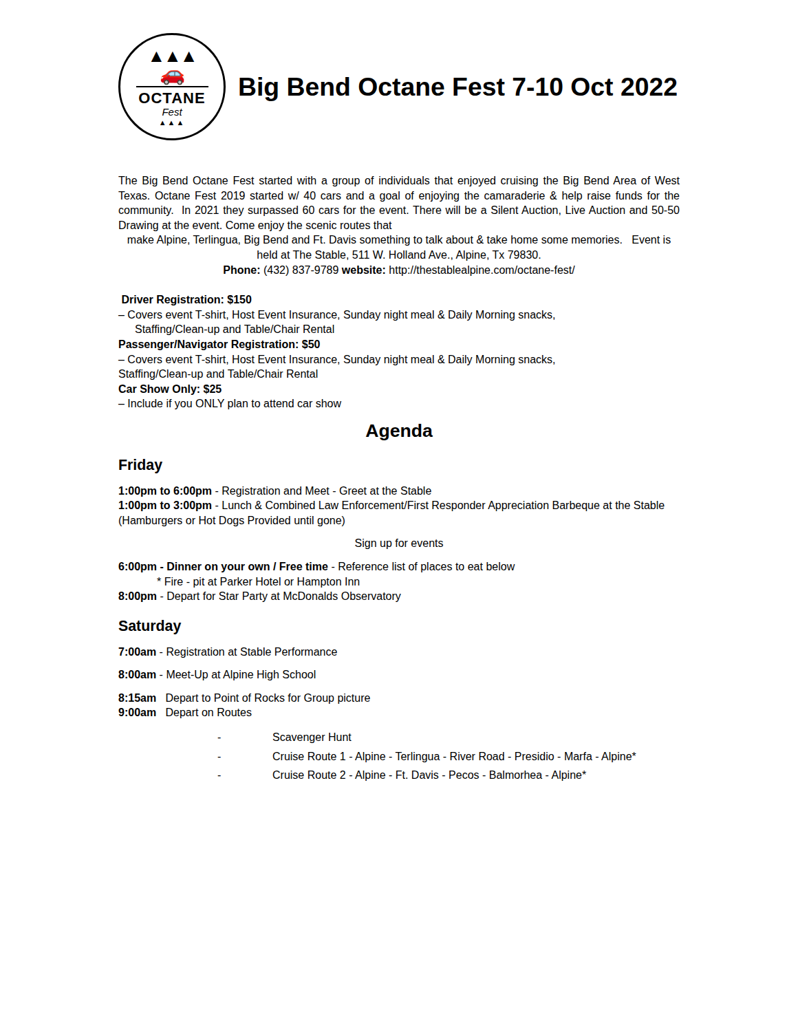▲▲▲
🚗
OCTANE
Fest
▲▲▲
Big Bend Octane Fest 7-10 Oct 2022
The Big Bend Octane Fest started with a group of individuals that enjoyed cruising the Big Bend Area of West Texas. Octane Fest 2019 started w/ 40 cars and a goal of enjoying the camaraderie & help raise funds for the community. In 2021 they surpassed 60 cars for the event. There will be a Silent Auction, Live Auction and 50-50 Drawing at the event. Come enjoy the scenic routes that
make Alpine, Terlingua, Big Bend and Ft. Davis something to talk about & take home some memories. Event is held at The Stable, 511 W. Holland Ave., Alpine, Tx 79830.
Phone: (432) 837-9789 website: http://thestablealpine.com/octane-fest/
Driver Registration: $150
– Covers event T-shirt, Host Event Insurance, Sunday night meal & Daily Morning snacks,
Staffing/Clean-up and Table/Chair Rental
Passenger/Navigator Registration: $50
– Covers event T-shirt, Host Event Insurance, Sunday night meal & Daily Morning snacks,
Staffing/Clean-up and Table/Chair Rental
Car Show Only: $25
– Include if you ONLY plan to attend car show
Agenda
Friday
1:00pm to 6:00pm - Registration and Meet - Greet at the Stable
1:00pm to 3:00pm - Lunch & Combined Law Enforcement/First Responder Appreciation Barbeque at the Stable (Hamburgers or Hot Dogs Provided until gone)
Sign up for events
6:00pm - Dinner on your own / Free time - Reference list of places to eat below
* Fire - pit at Parker Hotel or Hampton Inn
8:00pm - Depart for Star Party at McDonalds Observatory
Saturday
7:00am - Registration at Stable Performance
8:00am - Meet-Up at Alpine High School
8:15am Depart to Point of Rocks for Group picture
9:00am Depart on Routes
Scavenger Hunt
Cruise Route 1 - Alpine - Terlingua - River Road - Presidio - Marfa - Alpine*
Cruise Route 2 - Alpine - Ft. Davis - Pecos - Balmorhea - Alpine*